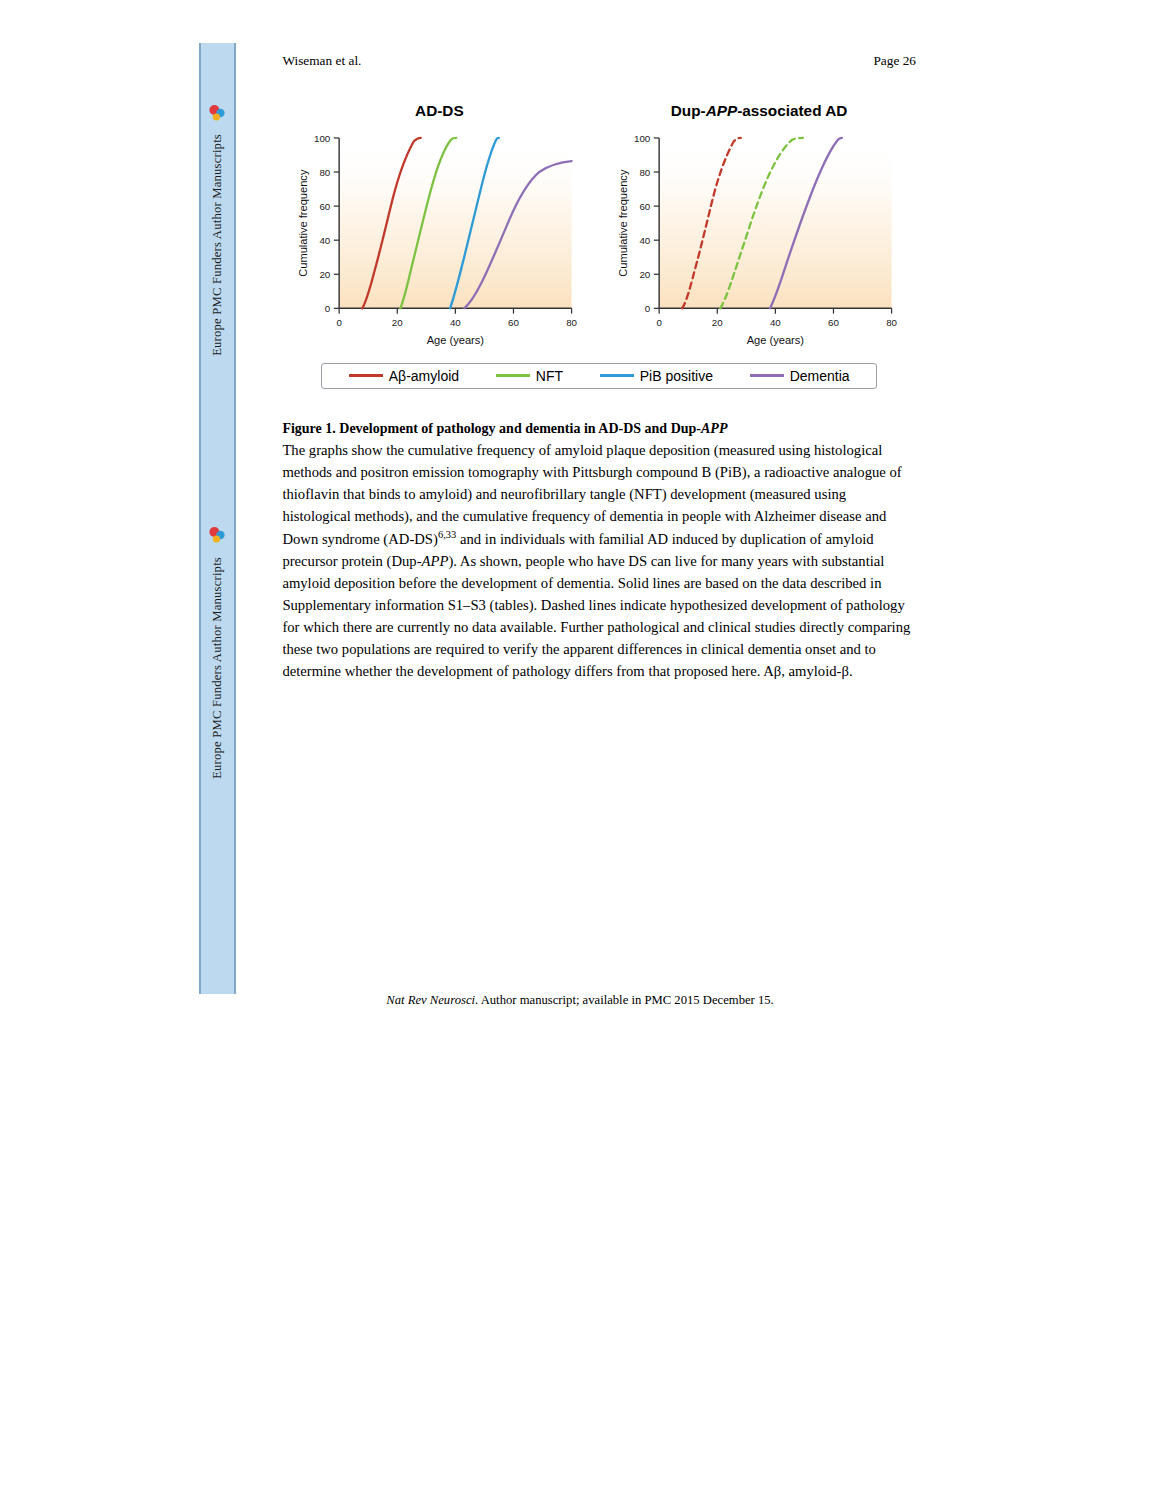Europe PMC Funders Author Manuscripts
Europe PMC Funders Author Manuscripts
Wiseman et al.
Page 26
AD-DS
0 20 40 60 80 100 0 20 40 60 80 Age (years) Cumulative frequency
Dup-APP-associated AD
0 20 40 60 80 100 0 20 40 60 80 Age (years) Cumulative frequency
Aβ-amyloid
NFT
PiB positive
Dementia
Figure 1. Development of pathology and dementia in AD-DS and Dup-APP
The graphs show the cumulative frequency of amyloid plaque deposition (measured using histological methods and positron emission tomography with Pittsburgh compound B (PiB), a radioactive analogue of thioflavin that binds to amyloid) and neurofibrillary tangle (NFT) development (measured using histological methods), and the cumulative frequency of dementia in people with Alzheimer disease and Down syndrome (AD-DS)6,33 and in individuals with familial AD induced by duplication of amyloid precursor protein (Dup-APP). As shown, people who have DS can live for many years with substantial amyloid deposition before the development of dementia. Solid lines are based on the data described in Supplementary information S1–S3 (tables). Dashed lines indicate hypothesized development of pathology for which there are currently no data available. Further pathological and clinical studies directly comparing these two populations are required to verify the apparent differences in clinical dementia onset and to determine whether the development of pathology differs from that proposed here. Aβ, amyloid-β.
Nat Rev Neurosci. Author manuscript; available in PMC 2015 December 15.